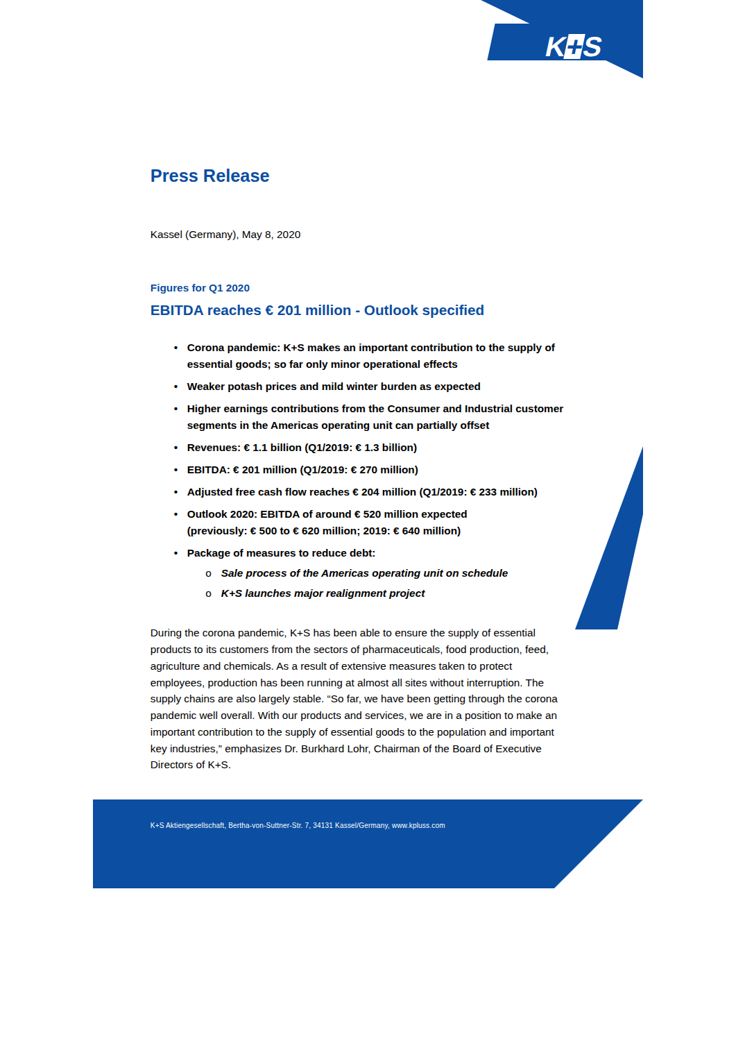K+S
K+S Aktiengesellschaft, Bertha-von-Suttner-Str. 7, 34131 Kassel/Germany, www.kpluss.com
Press Release
Kassel (Germany), May 8, 2020
Figures for Q1 2020
EBITDA reaches € 201 million - Outlook specified
Corona pandemic: K+S makes an important contribution to the supply of essential goods; so far only minor operational effects
Weaker potash prices and mild winter burden as expected
Higher earnings contributions from the Consumer and Industrial customer segments in the Americas operating unit can partially offset
Revenues: € 1.1 billion (Q1/2019: € 1.3 billion)
EBITDA: € 201 million (Q1/2019: € 270 million)
Adjusted free cash flow reaches € 204 million (Q1/2019: € 233 million)
Outlook 2020: EBITDA of around € 520 million expected
(previously: € 500 to € 620 million; 2019: € 640 million)
Package of measures to reduce debt:
Sale process of the Americas operating unit on schedule
K+S launches major realignment project
During the corona pandemic, K+S has been able to ensure the supply of essential products to its customers from the sectors of pharmaceuticals, food production, feed, agriculture and chemicals. As a result of extensive measures taken to protect employees, production has been running at almost all sites without interruption. The supply chains are also largely stable. “So far, we have been getting through the corona pandemic well overall. With our products and services, we are in a position to make an important contribution to the supply of essential goods to the population and important key industries,” emphasizes Dr. Burkhard Lohr, Chairman of the Board of Executive Directors of K+S.